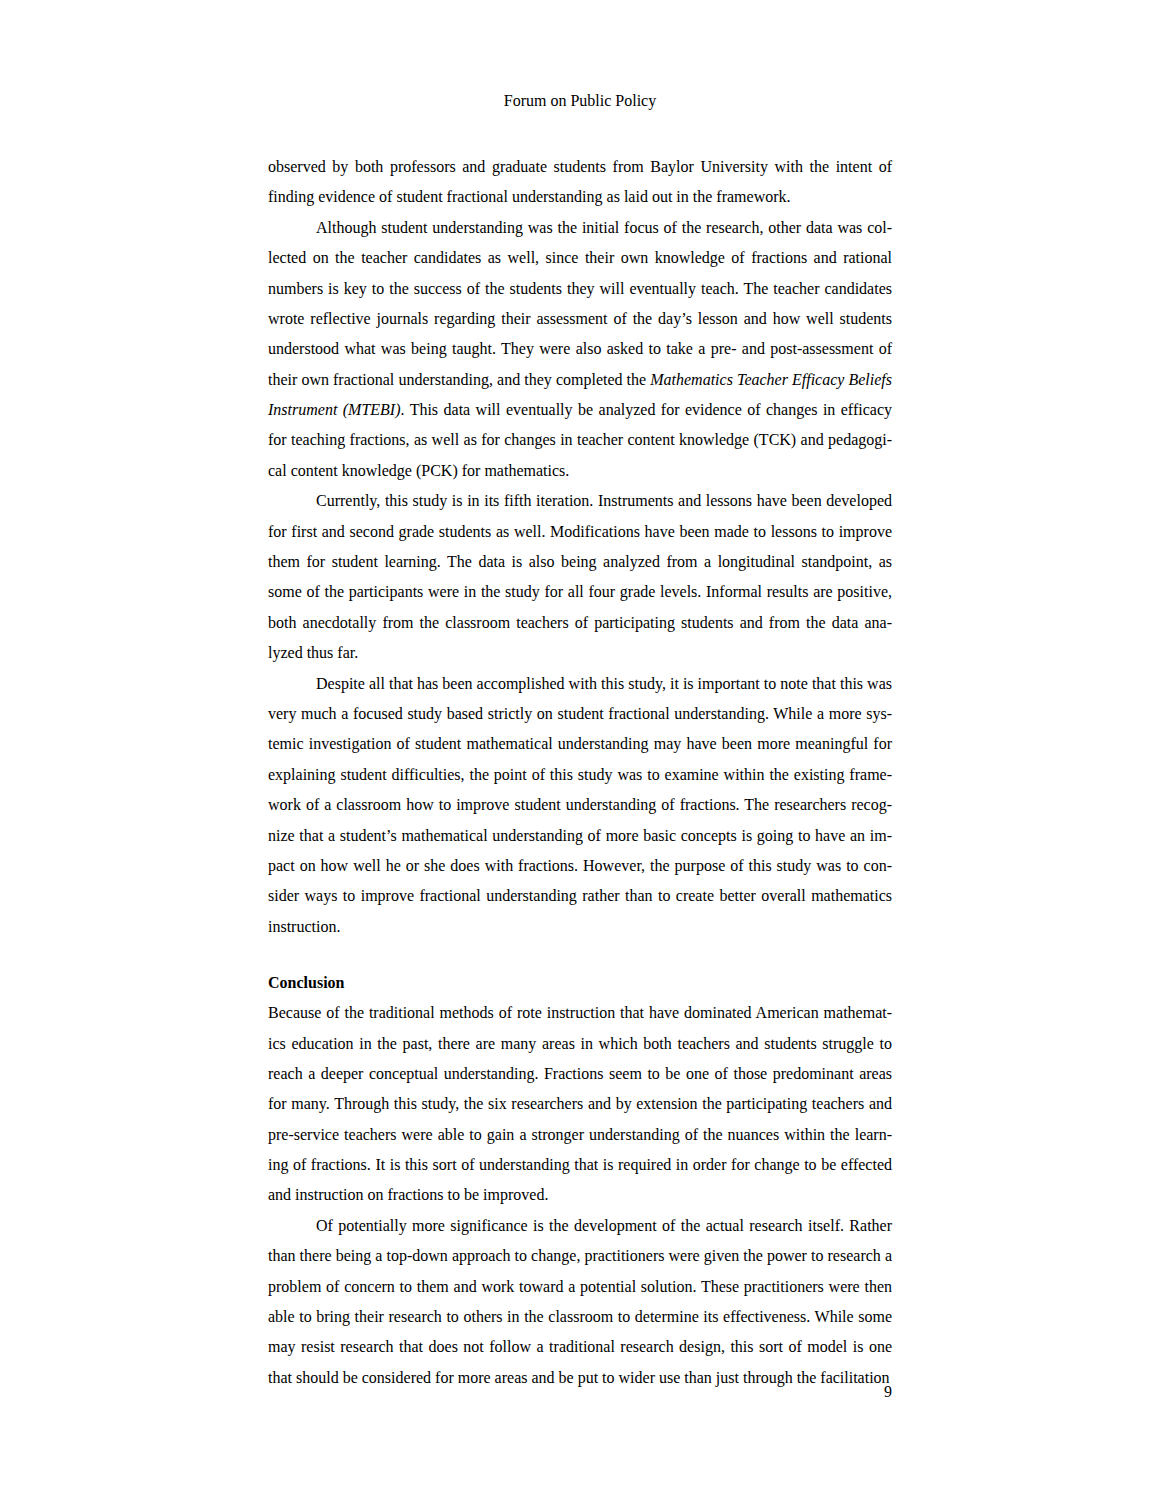Forum on Public Policy
observed by both professors and graduate students from Baylor University with the intent of finding evidence of student fractional understanding as laid out in the framework.
Although student understanding was the initial focus of the research, other data was collected on the teacher candidates as well, since their own knowledge of fractions and rational numbers is key to the success of the students they will eventually teach. The teacher candidates wrote reflective journals regarding their assessment of the day’s lesson and how well students understood what was being taught. They were also asked to take a pre- and post-assessment of their own fractional understanding, and they completed the Mathematics Teacher Efficacy Beliefs Instrument (MTEBI). This data will eventually be analyzed for evidence of changes in efficacy for teaching fractions, as well as for changes in teacher content knowledge (TCK) and pedagogical content knowledge (PCK) for mathematics.
Currently, this study is in its fifth iteration. Instruments and lessons have been developed for first and second grade students as well. Modifications have been made to lessons to improve them for student learning. The data is also being analyzed from a longitudinal standpoint, as some of the participants were in the study for all four grade levels. Informal results are positive, both anecdotally from the classroom teachers of participating students and from the data analyzed thus far.
Despite all that has been accomplished with this study, it is important to note that this was very much a focused study based strictly on student fractional understanding. While a more systemic investigation of student mathematical understanding may have been more meaningful for explaining student difficulties, the point of this study was to examine within the existing framework of a classroom how to improve student understanding of fractions. The researchers recognize that a student’s mathematical understanding of more basic concepts is going to have an impact on how well he or she does with fractions. However, the purpose of this study was to consider ways to improve fractional understanding rather than to create better overall mathematics instruction.
Conclusion
Because of the traditional methods of rote instruction that have dominated American mathematics education in the past, there are many areas in which both teachers and students struggle to reach a deeper conceptual understanding. Fractions seem to be one of those predominant areas for many. Through this study, the six researchers and by extension the participating teachers and pre-service teachers were able to gain a stronger understanding of the nuances within the learning of fractions. It is this sort of understanding that is required in order for change to be effected and instruction on fractions to be improved.
Of potentially more significance is the development of the actual research itself. Rather than there being a top-down approach to change, practitioners were given the power to research a problem of concern to them and work toward a potential solution. These practitioners were then able to bring their research to others in the classroom to determine its effectiveness. While some may resist research that does not follow a traditional research design, this sort of model is one that should be considered for more areas and be put to wider use than just through the facilitation
9